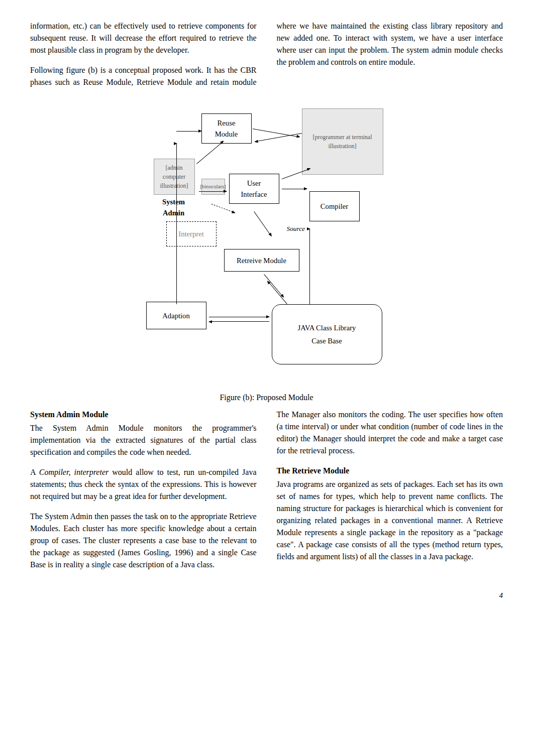information, etc.) can be effectively used to retrieve components for subsequent reuse. It will decrease the effort required to retrieve the most plausible class in program by the developer.
Following figure (b) is a conceptual proposed work. It has the CBR phases such as Reuse Module, Retrieve Module and retain module where we have maintained the existing class library repository and new added one. To interact with system, we have a user interface where user can input the problem. The system admin module checks the problem and controls on entire module.
[programmer at terminal illustration]
[admin computer illustration]
[binoculars]
Reuse
Module
User
Interface
Compiler
Interpret
Retreive Module
Adaption
JAVA Class Library Case Base
System
Admin
Source
Figure (b): Proposed Module
System Admin Module
The System Admin Module monitors the programmer's implementation via the extracted signatures of the partial class specification and compiles the code when needed.
A Compiler, interpreter would allow to test, run un-compiled Java statements; thus check the syntax of the expressions. This is however not required but may be a great idea for further development.
The System Admin then passes the task on to the appropriate Retrieve Modules. Each cluster has more specific knowledge about a certain group of cases. The cluster represents a case base to the relevant to the package as suggested (James Gosling, 1996) and a single Case Base is in reality a single case description of a Java class.
The Manager also monitors the coding. The user specifies how often (a time interval) or under what condition (number of code lines in the editor) the Manager should interpret the code and make a target case for the retrieval process.
The Retrieve Module
Java programs are organized as sets of packages. Each set has its own set of names for types, which help to prevent name conflicts. The naming structure for packages is hierarchical which is convenient for organizing related packages in a conventional manner. A Retrieve Module represents a single package in the repository as a "package case". A package case consists of all the types (method return types, fields and argument lists) of all the classes in a Java package.
4